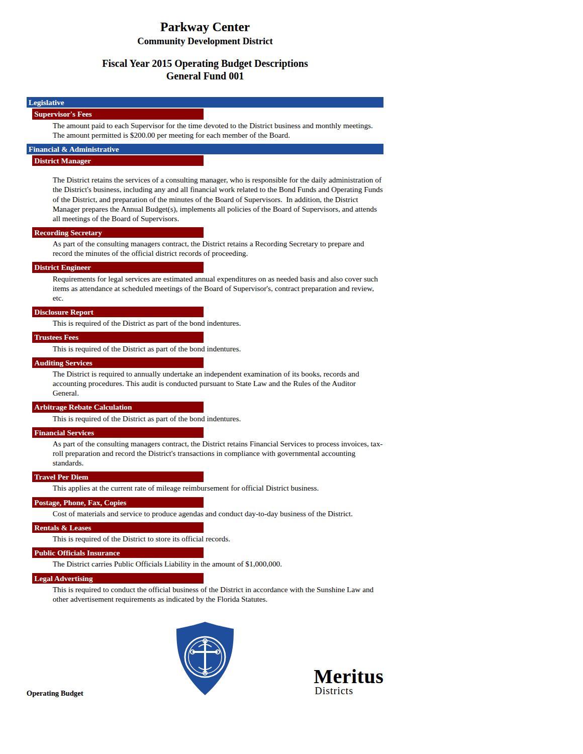Parkway Center Community Development District
Fiscal Year 2015 Operating Budget Descriptions General Fund 001
Legislative
Supervisor's Fees
The amount paid to each Supervisor for the time devoted to the District business and monthly meetings. The amount permitted is $200.00 per meeting for each member of the Board.
Financial & Administrative
District Manager
The District retains the services of a consulting manager, who is responsible for the daily administration of the District's business, including any and all financial work related to the Bond Funds and Operating Funds of the District, and preparation of the minutes of the Board of Supervisors. In addition, the District Manager prepares the Annual Budget(s), implements all policies of the Board of Supervisors, and attends all meetings of the Board of Supervisors.
Recording Secretary
As part of the consulting managers contract, the District retains a Recording Secretary to prepare and record the minutes of the official district records of proceeding.
District Engineer
Requirements for legal services are estimated annual expenditures on as needed basis and also cover such items as attendance at scheduled meetings of the Board of Supervisor's, contract preparation and review, etc.
Disclosure Report
This is required of the District as part of the bond indentures.
Trustees Fees
This is required of the District as part of the bond indentures.
Auditing Services
The District is required to annually undertake an independent examination of its books, records and accounting procedures. This audit is conducted pursuant to State Law and the Rules of the Auditor General.
Arbitrage Rebate Calculation
This is required of the District as part of the bond indentures.
Financial Services
As part of the consulting managers contract, the District retains Financial Services to process invoices, tax-roll preparation and record the District's transactions in compliance with governmental accounting standards.
Travel Per Diem
This applies at the current rate of mileage reimbursement for official District business.
Postage, Phone, Fax, Copies
Cost of materials and service to produce agendas and conduct day-to-day business of the District.
Rentals & Leases
This is required of the District to store its official records.
Public Officials Insurance
The District carries Public Officials Liability in the amount of $1,000,000.
Legal Advertising
This is required to conduct the official business of the District in accordance with the Sunshine Law and other advertisement requirements as indicated by the Florida Statutes.
Operating Budget
Meritus
Districts